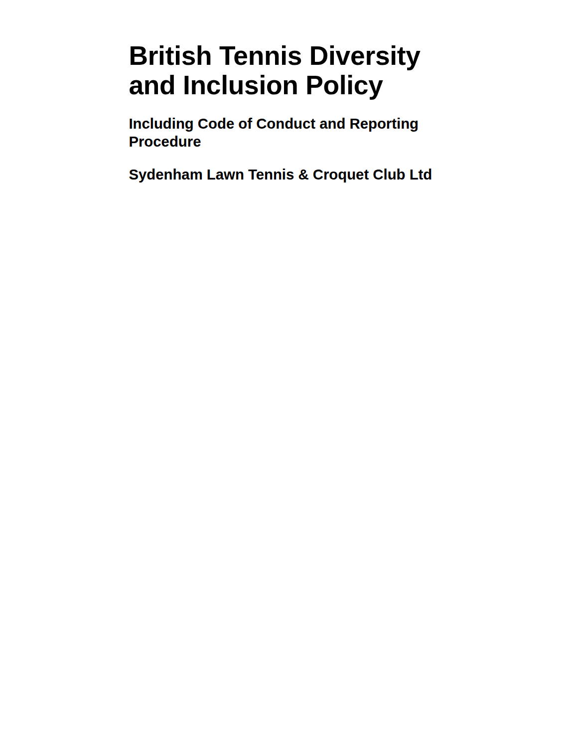British Tennis Diversity and Inclusion Policy
Including Code of Conduct and Reporting Procedure
Sydenham Lawn Tennis & Croquet Club Ltd